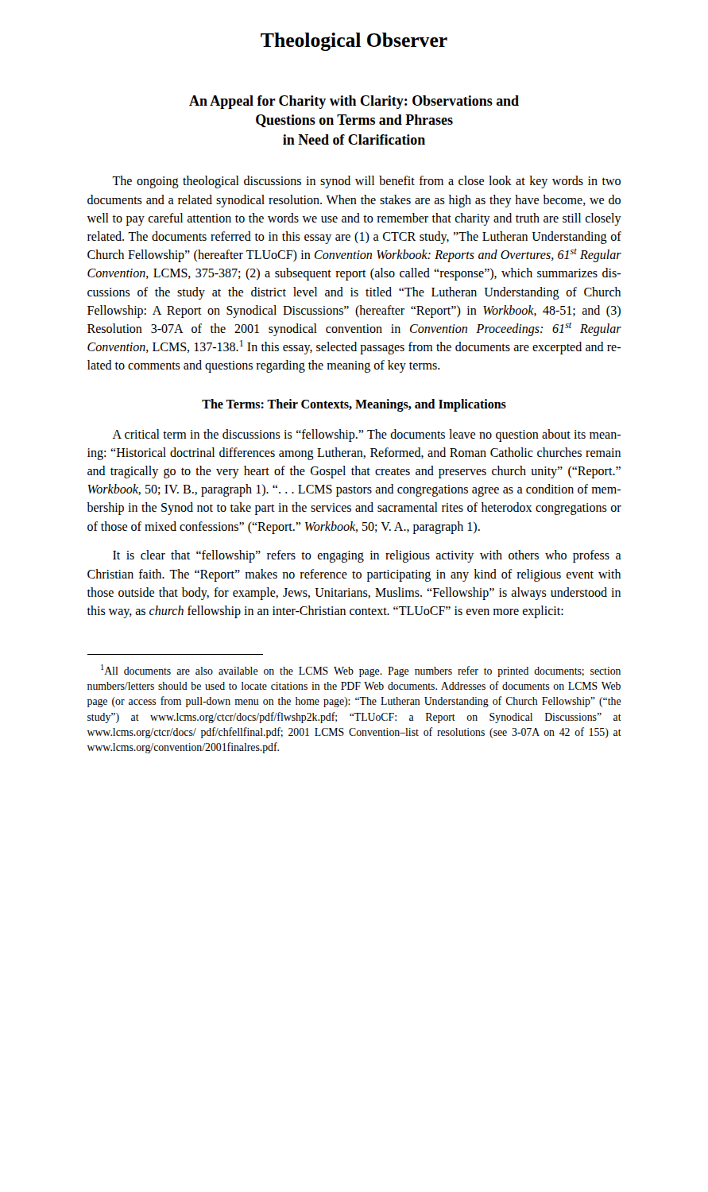Theological Observer
An Appeal for Charity with Clarity: Observations and
Questions on Terms and Phrases
in Need of Clarification
The ongoing theological discussions in synod will benefit from a close look at key words in two documents and a related synodical resolution. When the stakes are as high as they have become, we do well to pay careful attention to the words we use and to remember that charity and truth are still closely related. The documents referred to in this essay are (1) a CTCR study, ”The Lutheran Understanding of Church Fellowship” (hereafter TLUoCF) in Convention Workbook: Reports and Overtures, 61st Regular Convention, LCMS, 375-387; (2) a subsequent report (also called “response”), which summarizes discussions of the study at the district level and is titled “The Lutheran Understanding of Church Fellowship: A Report on Synodical Discussions” (hereafter “Report”) in Workbook, 48-51; and (3) Resolution 3-07A of the 2001 synodical convention in Convention Proceedings: 61st Regular Convention, LCMS, 137-138.1 In this essay, selected passages from the documents are excerpted and related to comments and questions regarding the meaning of key terms.
The Terms: Their Contexts, Meanings, and Implications
A critical term in the discussions is “fellowship.” The documents leave no question about its meaning: “Historical doctrinal differences among Lutheran, Reformed, and Roman Catholic churches remain and tragically go to the very heart of the Gospel that creates and preserves church unity” (“Report.” Workbook, 50; IV. B., paragraph 1). “. . . LCMS pastors and congregations agree as a condition of membership in the Synod not to take part in the services and sacramental rites of heterodox congregations or of those of mixed confessions” (“Report.” Workbook, 50; V. A., paragraph 1).
It is clear that “fellowship” refers to engaging in religious activity with others who profess a Christian faith. The “Report” makes no reference to participating in any kind of religious event with those outside that body, for example, Jews, Unitarians, Muslims. “Fellowship” is always understood in this way, as church fellowship in an inter-Christian context. “TLUoCF” is even more explicit:
1All documents are also available on the LCMS Web page. Page numbers refer to printed documents; section numbers/letters should be used to locate citations in the PDF Web documents. Addresses of documents on LCMS Web page (or access from pull-down menu on the home page): “The Lutheran Understanding of Church Fellowship” (“the study”) at www.lcms.org/ctcr/docs/pdf/flwshp2k.pdf; “TLUoCF: a Report on Synodical Discussions” at www.lcms.org/ctcr/docs/ pdf/chfellfinal.pdf; 2001 LCMS Convention–list of resolutions (see 3-07A on 42 of 155) at www.lcms.org/convention/2001finalres.pdf.